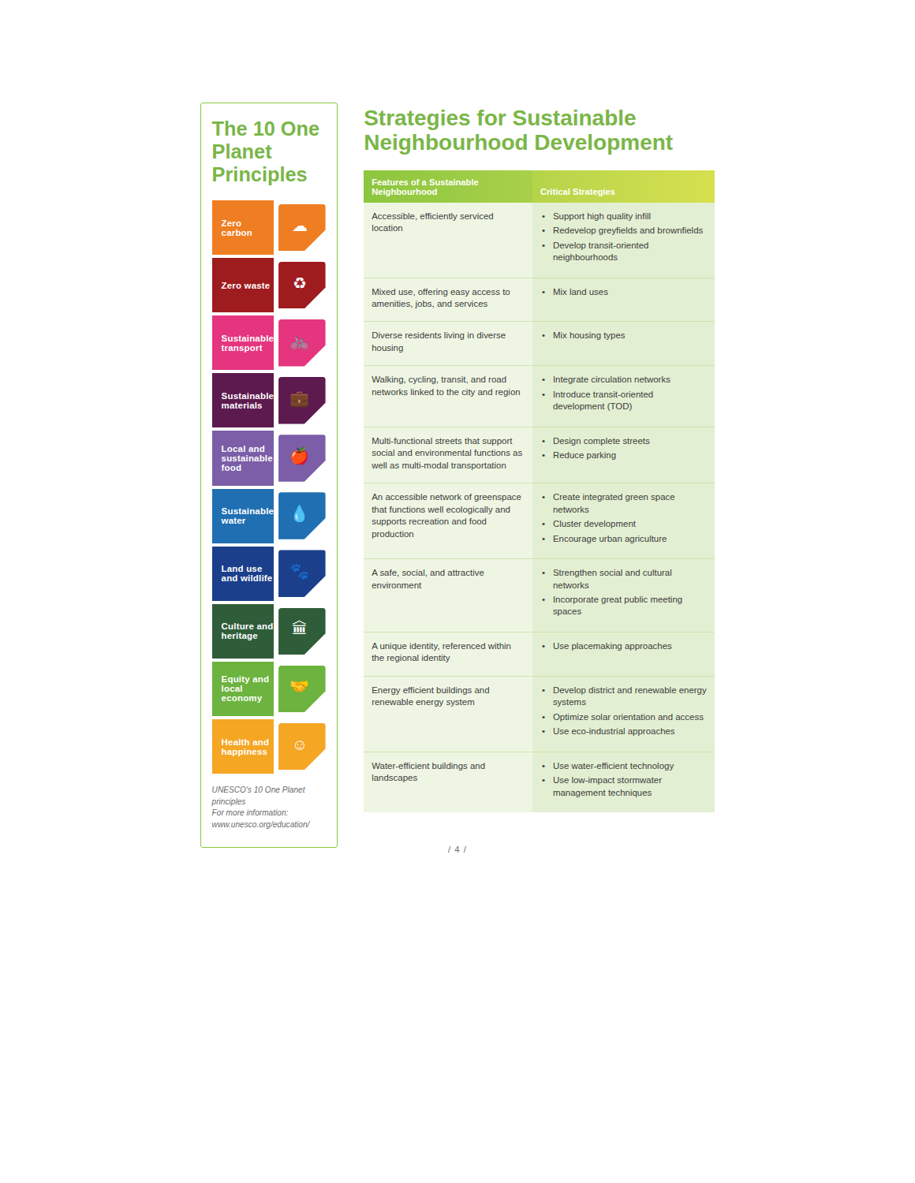The 10 One
Planet Principles
Zero carbon
☁
Zero waste
♻
Sustainable transport
🚲
Sustainable materials
💼
Local and sustainable food
🍎
Sustainable water
💧
Land use and wildlife
🐾
Culture and heritage
🏛
Equity and local economy
🤝
Health and happiness
☺
UNESCO's 10 One Planet principles
For more information:
www.unesco.org/education/
Strategies for Sustainable
Neighbourhood Development
| Features of a Sustainable Neighbourhood | Critical Strategies |
| --- | --- |
| Accessible, efficiently serviced location | Support high quality infill Redevelop greyfields and brownfields Develop transit-oriented neighbourhoods |
| Mixed use, offering easy access to amenities, jobs, and services | Mix land uses |
| Diverse residents living in diverse housing | Mix housing types |
| Walking, cycling, transit, and road networks linked to the city and region | Integrate circulation networks Introduce transit-oriented development (TOD) |
| Multi-functional streets that support social and environmental functions as well as multi-modal transportation | Design complete streets Reduce parking |
| An accessible network of greenspace that functions well ecologically and supports recreation and food production | Create integrated green space networks Cluster development Encourage urban agriculture |
| A safe, social, and attractive environment | Strengthen social and cultural networks Incorporate great public meeting spaces |
| A unique identity, referenced within the regional identity | Use placemaking approaches |
| Energy efficient buildings and renewable energy system | Develop district and renewable energy systems Optimize solar orientation and access Use eco-industrial approaches |
| Water-efficient buildings and landscapes | Use water-efficient technology Use low-impact stormwater management techniques |
/ 4 /